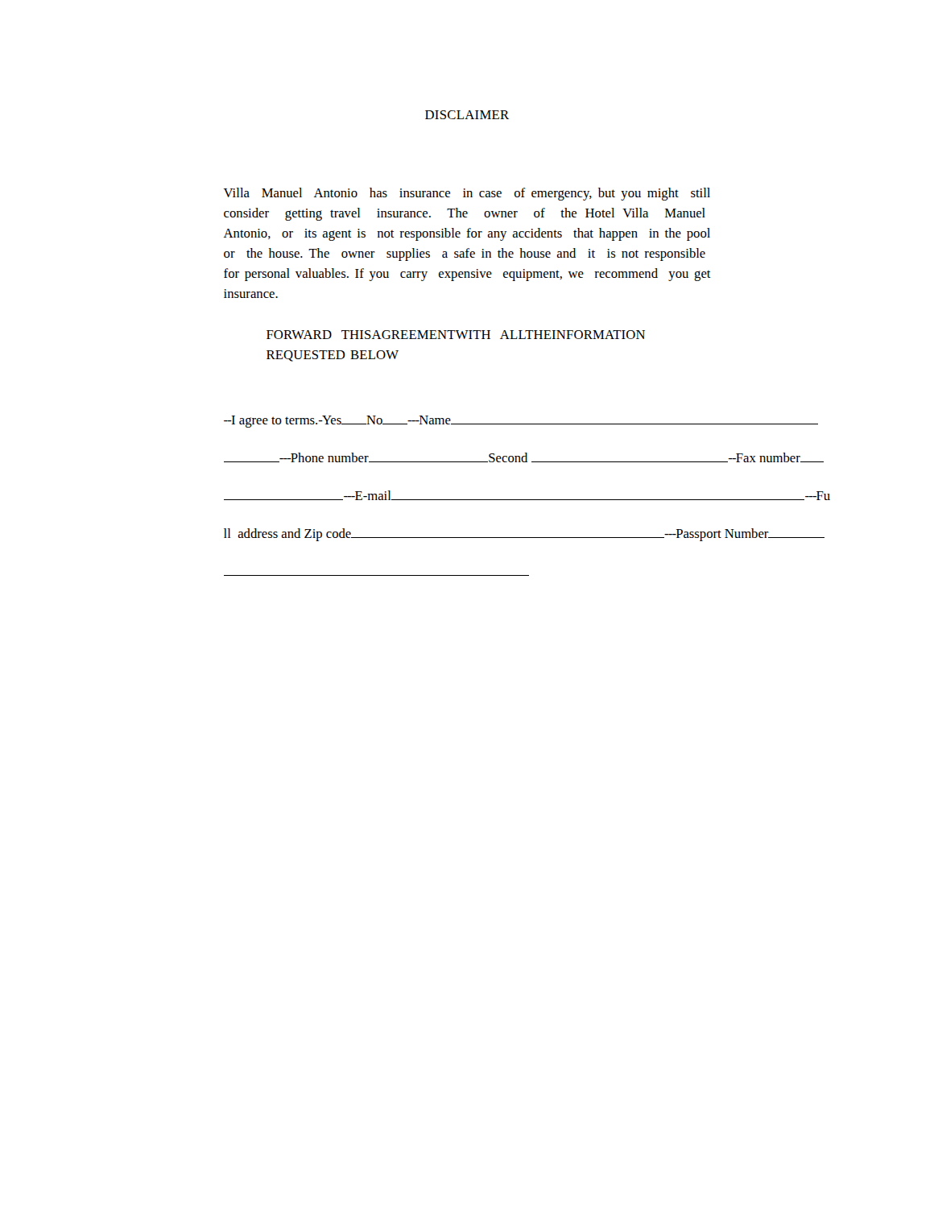DISCLAIMER
Villa Manuel Antonio has insurance in case of emergency, but you might still consider getting travel insurance. The owner of the Hotel Villa Manuel Antonio, or its agent is not responsible for any accidents that happen in the pool or the house. The owner supplies a safe in the house and it is not responsible for personal valuables. If you carry expensive equipment, we recommend you get insurance.
FORWARD THISAGREEMENTWITH ALLTHEINFORMATION REQUESTED BELOW
--I agree to terms.-Yes No ---Name
---Phone number Second --Fax number
---E-mail ---Fu
ll address and Zip code ---Passport Number